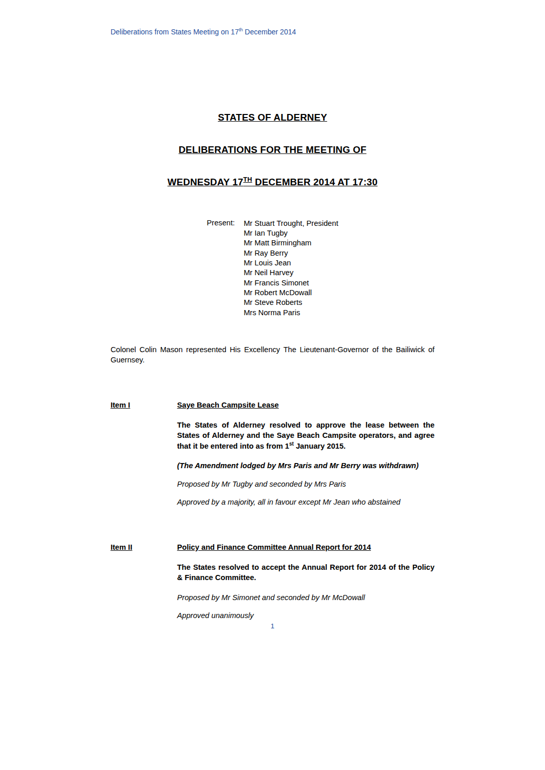Deliberations from States Meeting on 17th December 2014
STATES OF ALDERNEY DELIBERATIONS FOR THE MEETING OF WEDNESDAY 17TH DECEMBER 2014 AT 17:30
Present:
Mr Stuart Trought, President
Mr Ian Tugby
Mr Matt Birmingham
Mr Ray Berry
Mr Louis Jean
Mr Neil Harvey
Mr Francis Simonet
Mr Robert McDowall
Mr Steve Roberts
Mrs Norma Paris
Colonel Colin Mason represented His Excellency The Lieutenant-Governor of the Bailiwick of Guernsey.
Item I
Saye Beach Campsite Lease
The States of Alderney resolved to approve the lease between the States of Alderney and the Saye Beach Campsite operators, and agree that it be entered into as from 1st January 2015.
(The Amendment lodged by Mrs Paris and Mr Berry was withdrawn)
Proposed by Mr Tugby and seconded by Mrs Paris
Approved by a majority, all in favour except Mr Jean who abstained
Item II
Policy and Finance Committee Annual Report for 2014
The States resolved to accept the Annual Report for 2014 of the Policy & Finance Committee.
Proposed by Mr Simonet and seconded by Mr McDowall
Approved unanimously
1